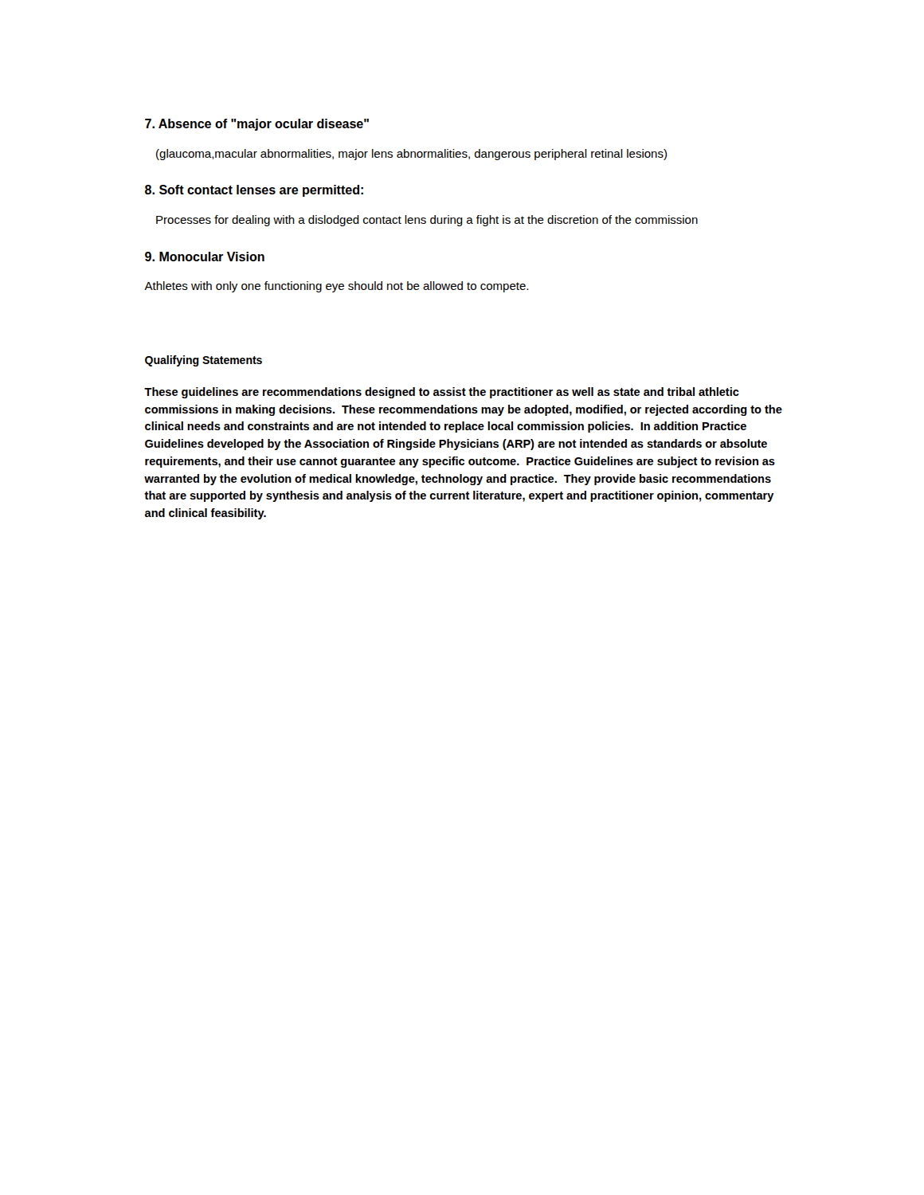7. Absence of "major ocular disease"
(glaucoma,macular abnormalities, major lens abnormalities, dangerous peripheral retinal lesions)
8. Soft contact lenses are permitted:
Processes for dealing with a dislodged contact lens during a fight is at the discretion of the commission
9. Monocular Vision
Athletes with only one functioning eye should not be allowed to compete.
Qualifying Statements
These guidelines are recommendations designed to assist the practitioner as well as state and tribal athletic commissions in making decisions. These recommendations may be adopted, modified, or rejected according to the clinical needs and constraints and are not intended to replace local commission policies. In addition Practice Guidelines developed by the Association of Ringside Physicians (ARP) are not intended as standards or absolute requirements, and their use cannot guarantee any specific outcome. Practice Guidelines are subject to revision as warranted by the evolution of medical knowledge, technology and practice. They provide basic recommendations that are supported by synthesis and analysis of the current literature, expert and practitioner opinion, commentary and clinical feasibility.